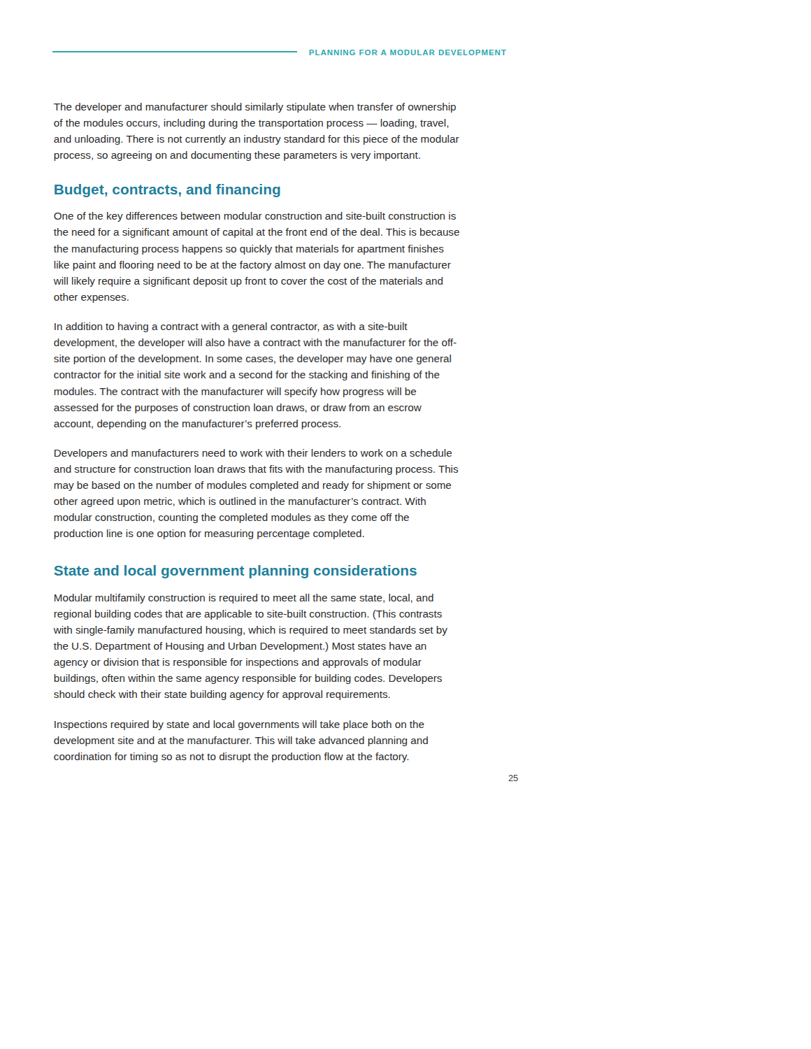Planning for a Modular Development
The developer and manufacturer should similarly stipulate when transfer of ownership of the modules occurs, including during the transportation process — loading, travel, and unloading. There is not currently an industry standard for this piece of the modular process, so agreeing on and documenting these parameters is very important.
Budget, contracts, and financing
One of the key differences between modular construction and site-built construction is the need for a significant amount of capital at the front end of the deal. This is because the manufacturing process happens so quickly that materials for apartment finishes like paint and flooring need to be at the factory almost on day one. The manufacturer will likely require a significant deposit up front to cover the cost of the materials and other expenses.
In addition to having a contract with a general contractor, as with a site-built development, the developer will also have a contract with the manufacturer for the off-site portion of the development. In some cases, the developer may have one general contractor for the initial site work and a second for the stacking and finishing of the modules. The contract with the manufacturer will specify how progress will be assessed for the purposes of construction loan draws, or draw from an escrow account, depending on the manufacturer’s preferred process.
Developers and manufacturers need to work with their lenders to work on a schedule and structure for construction loan draws that fits with the manufacturing process. This may be based on the number of modules completed and ready for shipment or some other agreed upon metric, which is outlined in the manufacturer’s contract. With modular construction, counting the completed modules as they come off the production line is one option for measuring percentage completed.
State and local government planning considerations
Modular multifamily construction is required to meet all the same state, local, and regional building codes that are applicable to site-built construction. (This contrasts with single-family manufactured housing, which is required to meet standards set by the U.S. Department of Housing and Urban Development.) Most states have an agency or division that is responsible for inspections and approvals of modular buildings, often within the same agency responsible for building codes. Developers should check with their state building agency for approval requirements.
Inspections required by state and local governments will take place both on the development site and at the manufacturer. This will take advanced planning and coordination for timing so as not to disrupt the production flow at the factory.
25